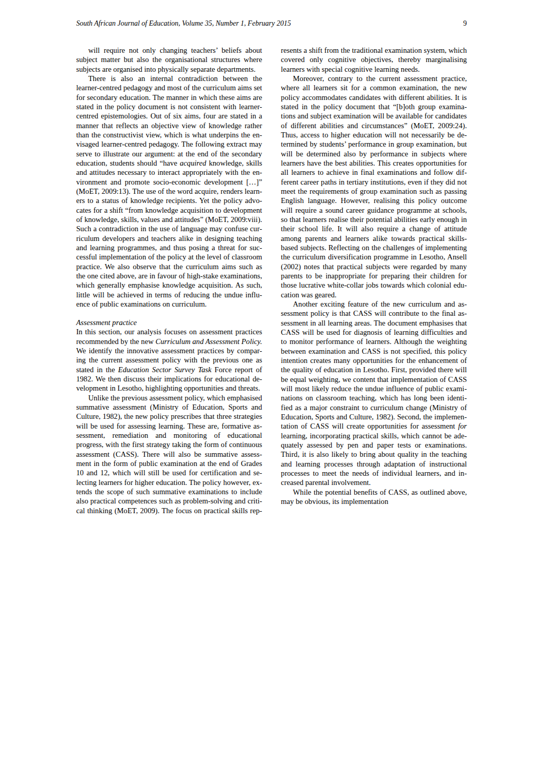South African Journal of Education, Volume 35, Number 1, February 2015 9
will require not only changing teachers’ beliefs about subject matter but also the organisational structures where subjects are organised into physically separate departments.
There is also an internal contradiction between the learner-centred pedagogy and most of the curriculum aims set for secondary education. The manner in which these aims are stated in the policy document is not consistent with learner-centred epistemologies. Out of six aims, four are stated in a manner that reflects an objective view of knowledge rather than the constructivist view, which is what underpins the envisaged learner-centred pedagogy. The following extract may serve to illustrate our argument: at the end of the secondary education, students should “have acquired knowledge, skills and attitudes necessary to interact appropriately with the environment and promote socio-economic development […]” (MoET, 2009:13). The use of the word acquire, renders learners to a status of knowledge recipients. Yet the policy advocates for a shift “from knowledge acquisition to development of knowledge, skills, values and attitudes” (MoET, 2009:viii). Such a contradiction in the use of language may confuse curriculum developers and teachers alike in designing teaching and learning programmes, and thus posing a threat for successful implementation of the policy at the level of classroom practice. We also observe that the curriculum aims such as the one cited above, are in favour of high-stake examinations, which generally emphasise knowledge acquisition. As such, little will be achieved in terms of reducing the undue influence of public examinations on curriculum.
Assessment practice
In this section, our analysis focuses on assessment practices recommended by the new Curriculum and Assessment Policy. We identify the innovative assessment practices by comparing the current assessment policy with the previous one as stated in the Education Sector Survey Task Force report of 1982. We then discuss their implications for educational development in Lesotho, highlighting opportunities and threats.
Unlike the previous assessment policy, which emphasised summative assessment (Ministry of Education, Sports and Culture, 1982), the new policy prescribes that three strategies will be used for assessing learning. These are, formative assessment, remediation and monitoring of educational progress, with the first strategy taking the form of continuous assessment (CASS). There will also be summative assessment in the form of public examination at the end of Grades 10 and 12, which will still be used for certification and selecting learners for higher education. The policy however, extends the scope of such summative examinations to include also practical competences such as problem-solving and critical thinking (MoET, 2009). The focus on practical skills represents a shift from the traditional examination system, which covered only cognitive objectives, thereby marginalising learners with special cognitive learning needs.
Moreover, contrary to the current assessment practice, where all learners sit for a common examination, the new policy accommodates candidates with different abilities. It is stated in the policy document that “[b]oth group examinations and subject examination will be available for candidates of different abilities and circumstances” (MoET, 2009:24). Thus, access to higher education will not necessarily be determined by students’ performance in group examination, but will be determined also by performance in subjects where learners have the best abilities. This creates opportunities for all learners to achieve in final examinations and follow different career paths in tertiary institutions, even if they did not meet the requirements of group examination such as passing English language. However, realising this policy outcome will require a sound career guidance programme at schools, so that learners realise their potential abilities early enough in their school life. It will also require a change of attitude among parents and learners alike towards practical skills-based subjects. Reflecting on the challenges of implementing the curriculum diversification programme in Lesotho, Ansell (2002) notes that practical subjects were regarded by many parents to be inappropriate for preparing their children for those lucrative white-collar jobs towards which colonial education was geared.
Another exciting feature of the new curriculum and assessment policy is that CASS will contribute to the final assessment in all learning areas. The document emphasises that CASS will be used for diagnosis of learning difficulties and to monitor performance of learners. Although the weighting between examination and CASS is not specified, this policy intention creates many opportunities for the enhancement of the quality of education in Lesotho. First, provided there will be equal weighting, we content that implementation of CASS will most likely reduce the undue influence of public examinations on classroom teaching, which has long been identified as a major constraint to curriculum change (Ministry of Education, Sports and Culture, 1982). Second, the implementation of CASS will create opportunities for assessment for learning, incorporating practical skills, which cannot be adequately assessed by pen and paper tests or examinations. Third, it is also likely to bring about quality in the teaching and learning processes through adaptation of instructional processes to meet the needs of individual learners, and increased parental involvement.
While the potential benefits of CASS, as outlined above, may be obvious, its implementation